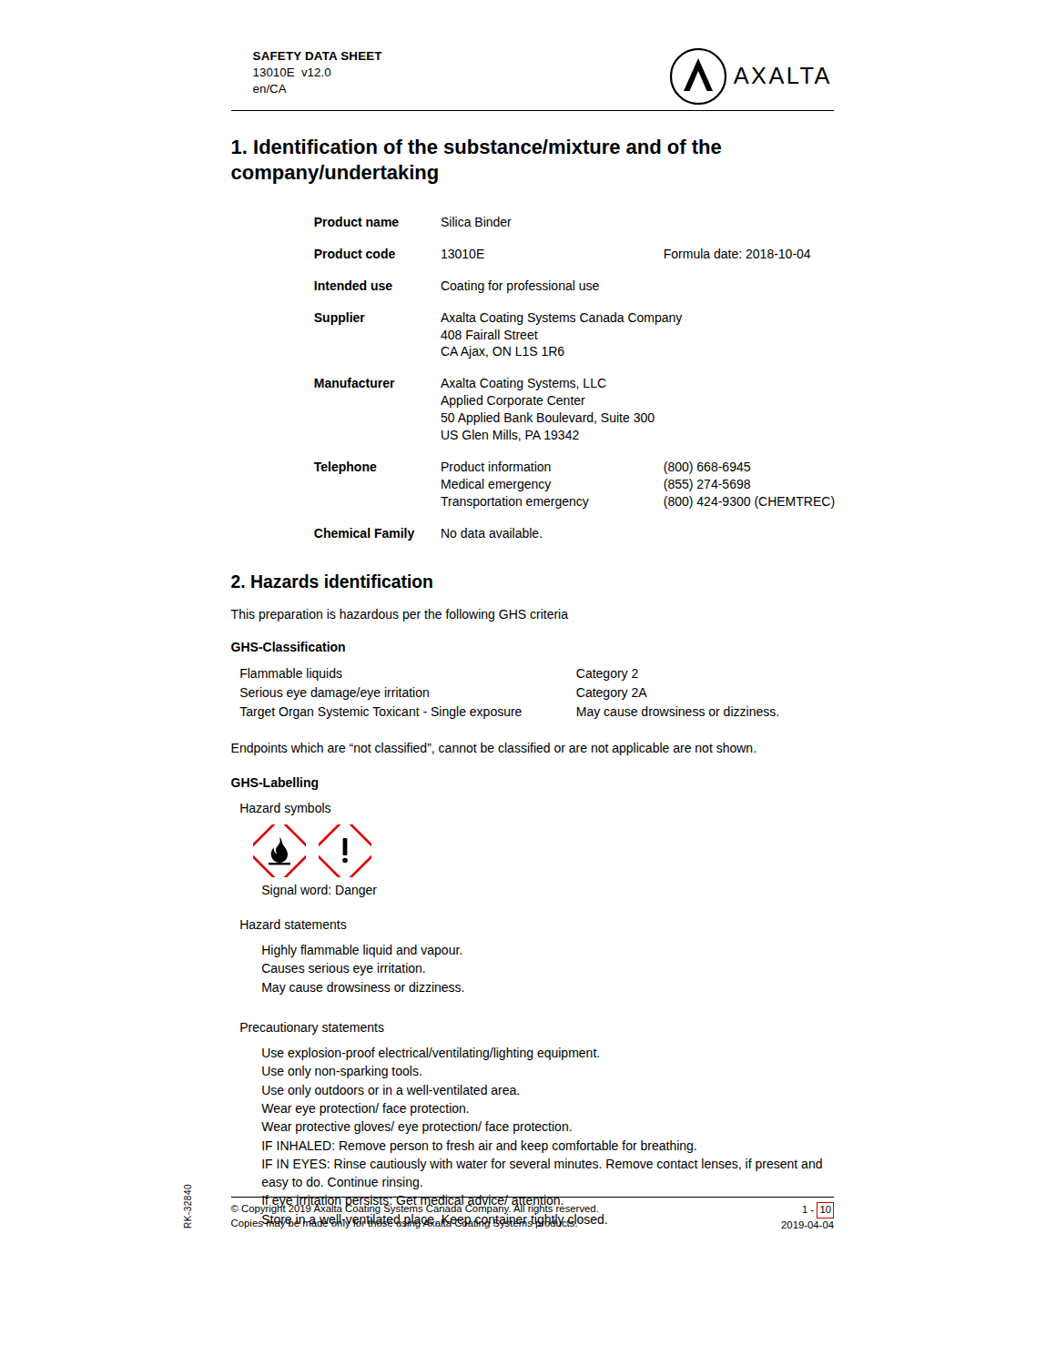SAFETY DATA SHEET
13010E v12.0
en/CA
AXALTA
1. Identification of the substance/mixture and of the company/undertaking
| Product name | Silica Binder | |
| Product code | 13010E | Formula date: 2018-10-04 |
| Intended use | Coating for professional use |
| Supplier | Axalta Coating Systems Canada Company 408 Fairall Street CA Ajax, ON L1S 1R6 |
| Manufacturer | Axalta Coating Systems, LLC Applied Corporate Center 50 Applied Bank Boulevard, Suite 300 US Glen Mills, PA 19342 |
| Telephone | Product information Medical emergency Transportation emergency | (800) 668-6945 (855) 274-5698 (800) 424-9300 (CHEMTREC) |
| Chemical Family | No data available. |
2. Hazards identification
This preparation is hazardous per the following GHS criteria
GHS-Classification
| Flammable liquids | Category 2 |
| Serious eye damage/eye irritation | Category 2A |
| Target Organ Systemic Toxicant - Single exposure | May cause drowsiness or dizziness. |
Endpoints which are “not classified”, cannot be classified or are not applicable are not shown.
GHS-Labelling
Hazard symbols
Signal word: Danger
Hazard statements
Highly flammable liquid and vapour.
Causes serious eye irritation.
May cause drowsiness or dizziness.
Precautionary statements
Use explosion-proof electrical/ventilating/lighting equipment.
Use only non-sparking tools.
Use only outdoors or in a well-ventilated area.
Wear eye protection/ face protection.
Wear protective gloves/ eye protection/ face protection.
IF INHALED: Remove person to fresh air and keep comfortable for breathing.
IF IN EYES: Rinse cautiously with water for several minutes. Remove contact lenses, if present and easy to do. Continue rinsing.
If eye irritation persists: Get medical advice/ attention.
Store in a well-ventilated place. Keep container tightly closed.
© Copyright 2019 Axalta Coating Systems Canada Company. All rights reserved.
Copies may be made only for those using Axalta Coating Systems products.
1 - 10
2019-04-04
RK-32840